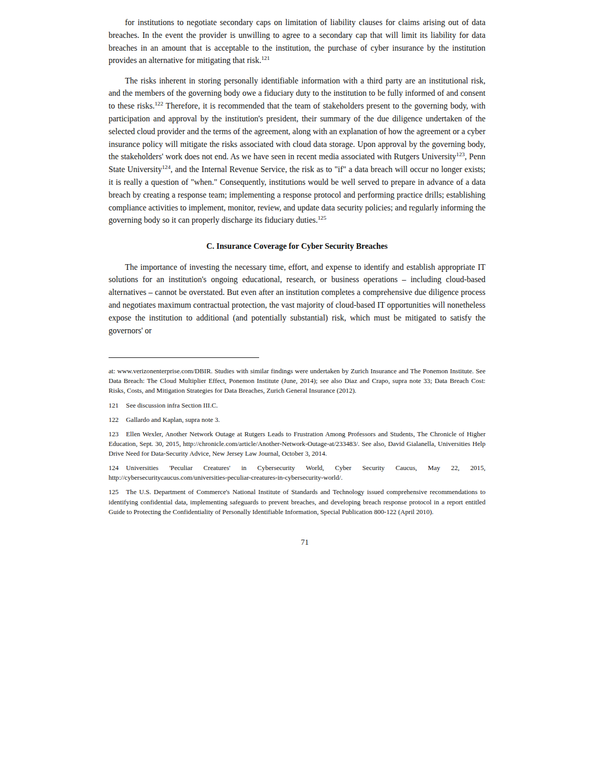for institutions to negotiate secondary caps on limitation of liability clauses for claims arising out of data breaches. In the event the provider is unwilling to agree to a secondary cap that will limit its liability for data breaches in an amount that is acceptable to the institution, the purchase of cyber insurance by the institution provides an alternative for mitigating that risk.121
The risks inherent in storing personally identifiable information with a third party are an institutional risk, and the members of the governing body owe a fiduciary duty to the institution to be fully informed of and consent to these risks.122 Therefore, it is recommended that the team of stakeholders present to the governing body, with participation and approval by the institution's president, their summary of the due diligence undertaken of the selected cloud provider and the terms of the agreement, along with an explanation of how the agreement or a cyber insurance policy will mitigate the risks associated with cloud data storage. Upon approval by the governing body, the stakeholders' work does not end. As we have seen in recent media associated with Rutgers University123, Penn State University124, and the Internal Revenue Service, the risk as to "if" a data breach will occur no longer exists; it is really a question of "when." Consequently, institutions would be well served to prepare in advance of a data breach by creating a response team; implementing a response protocol and performing practice drills; establishing compliance activities to implement, monitor, review, and update data security policies; and regularly informing the governing body so it can properly discharge its fiduciary duties.125
C. Insurance Coverage for Cyber Security Breaches
The importance of investing the necessary time, effort, and expense to identify and establish appropriate IT solutions for an institution's ongoing educational, research, or business operations – including cloud-based alternatives – cannot be overstated. But even after an institution completes a comprehensive due diligence process and negotiates maximum contractual protection, the vast majority of cloud-based IT opportunities will nonetheless expose the institution to additional (and potentially substantial) risk, which must be mitigated to satisfy the governors' or
at: www.verizonenterprise.com/DBIR. Studies with similar findings were undertaken by Zurich Insurance and The Ponemon Institute. See Data Breach: The Cloud Multiplier Effect, Ponemon Institute (June, 2014); see also Diaz and Crapo, supra note 33; Data Breach Cost: Risks, Costs, and Mitigation Strategies for Data Breaches, Zurich General Insurance (2012).
121 See discussion infra Section III.C.
122 Gallardo and Kaplan, supra note 3.
123 Ellen Wexler, Another Network Outage at Rutgers Leads to Frustration Among Professors and Students, The Chronicle of Higher Education, Sept. 30, 2015, http://chronicle.com/article/Another-Network-Outage-at/233483/. See also, David Gialanella, Universities Help Drive Need for Data-Security Advice, New Jersey Law Journal, October 3, 2014.
124 Universities 'Peculiar Creatures' in Cybersecurity World, Cyber Security Caucus, May 22, 2015, http://cybersecuritycaucus.com/universities-peculiar-creatures-in-cybersecurity-world/.
125 The U.S. Department of Commerce's National Institute of Standards and Technology issued comprehensive recommendations to identifying confidential data, implementing safeguards to prevent breaches, and developing breach response protocol in a report entitled Guide to Protecting the Confidentiality of Personally Identifiable Information, Special Publication 800-122 (April 2010).
71